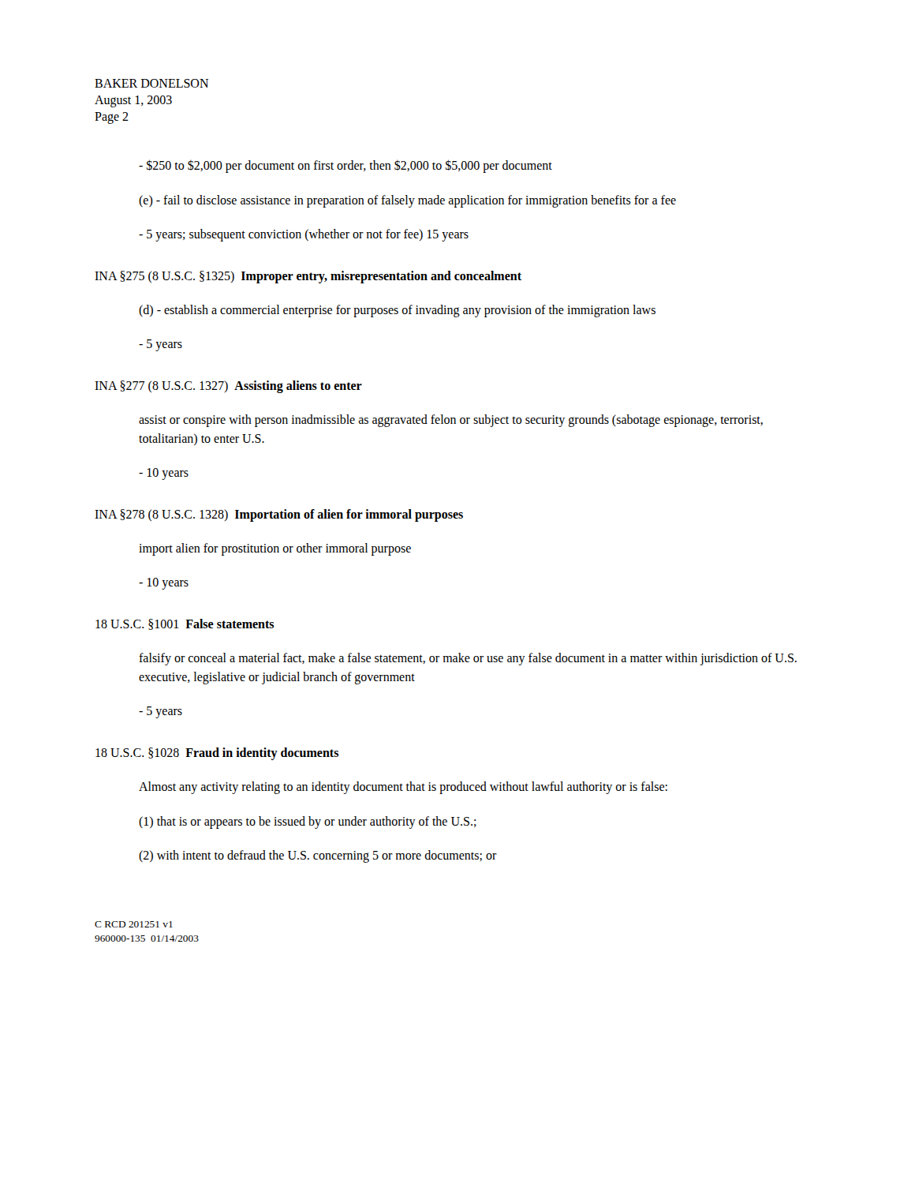BAKER DONELSON
August 1, 2003
Page 2
- $250 to $2,000 per document on first order, then $2,000 to $5,000 per document
(e) - fail to disclose assistance in preparation of falsely made application for immigration benefits for a fee
- 5 years; subsequent conviction (whether or not for fee) 15 years
INA §275 (8 U.S.C. §1325) Improper entry, misrepresentation and concealment
(d) - establish a commercial enterprise for purposes of invading any provision of the immigration laws
- 5 years
INA §277 (8 U.S.C. 1327) Assisting aliens to enter
assist or conspire with person inadmissible as aggravated felon or subject to security grounds (sabotage espionage, terrorist, totalitarian) to enter U.S.
- 10 years
INA §278 (8 U.S.C. 1328) Importation of alien for immoral purposes
import alien for prostitution or other immoral purpose
- 10 years
18 U.S.C. §1001 False statements
falsify or conceal a material fact, make a false statement, or make or use any false document in a matter within jurisdiction of U.S. executive, legislative or judicial branch of government
- 5 years
18 U.S.C. §1028 Fraud in identity documents
Almost any activity relating to an identity document that is produced without lawful authority or is false:
(1) that is or appears to be issued by or under authority of the U.S.;
(2) with intent to defraud the U.S. concerning 5 or more documents; or
C RCD 201251 v1
960000-135 01/14/2003